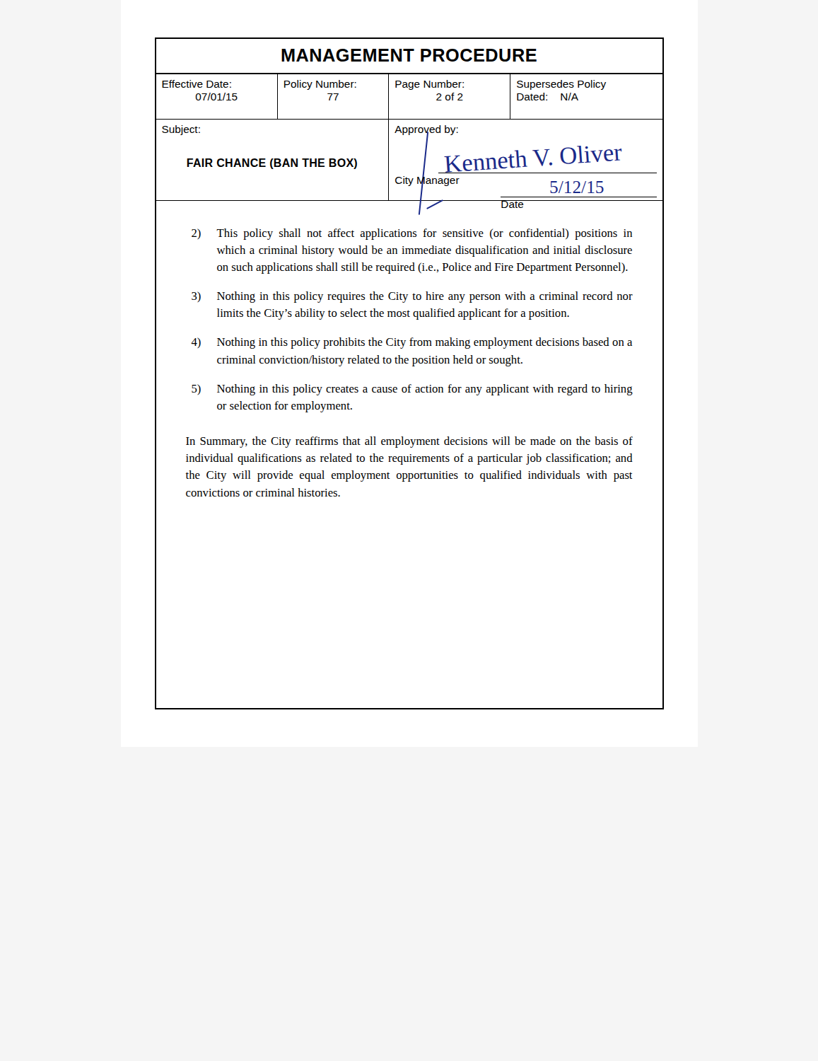MANAGEMENT PROCEDURE
| Effective Date: 07/01/15 | Policy Number: 77 | Page Number: 2 of 2 | Supersedes Policy Dated: N/A |
| Subject: FAIR CHANCE (BAN THE BOX) | Approved by: Kenneth V. Oliver City Manager 5/12/15 Date |
2) This policy shall not affect applications for sensitive (or confidential) positions in which a criminal history would be an immediate disqualification and initial disclosure on such applications shall still be required (i.e., Police and Fire Department Personnel).
3) Nothing in this policy requires the City to hire any person with a criminal record nor limits the City’s ability to select the most qualified applicant for a position.
4) Nothing in this policy prohibits the City from making employment decisions based on a criminal conviction/history related to the position held or sought.
5) Nothing in this policy creates a cause of action for any applicant with regard to hiring or selection for employment.
In Summary, the City reaffirms that all employment decisions will be made on the basis of individual qualifications as related to the requirements of a particular job classification; and the City will provide equal employment opportunities to qualified individuals with past convictions or criminal histories.